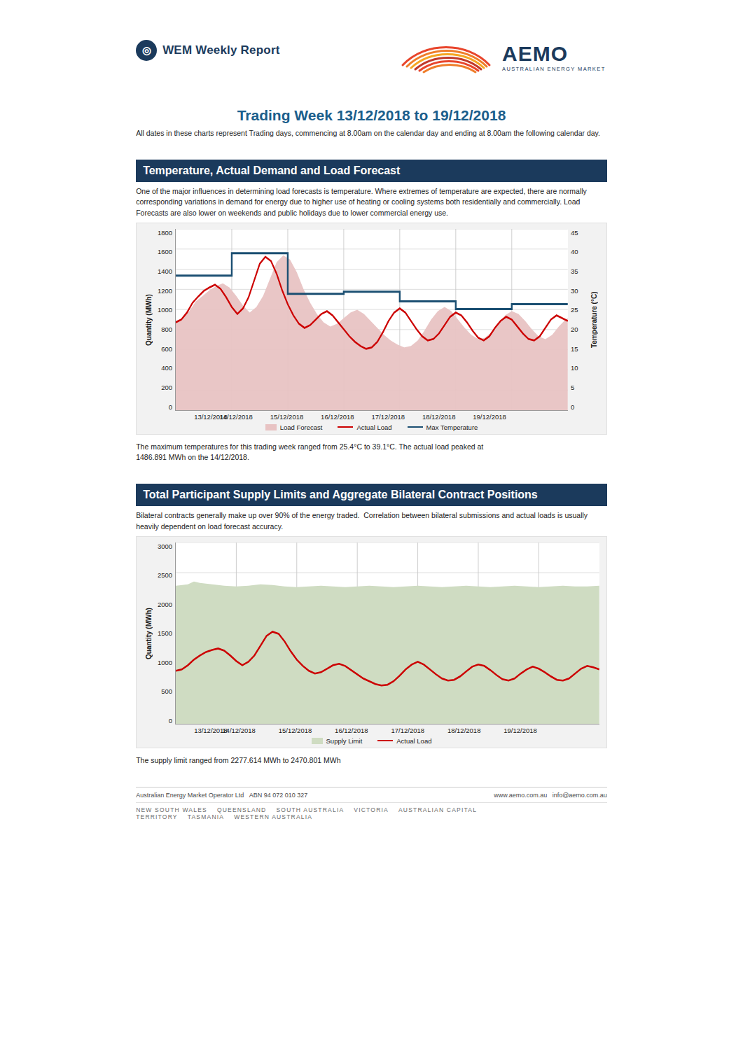◎
WEM Weekly Report
AEMO AUSTRALIAN ENERGY MARKET OPERATOR
Trading Week 13/12/2018 to 19/12/2018
All dates in these charts represent Trading days, commencing at 8.00am on the calendar day and ending at 8.00am the following calendar day.
Temperature, Actual Demand and Load Forecast
One of the major influences in determining load forecasts is temperature. Where extremes of temperature are expected, there are normally corresponding variations in demand for energy due to higher use of heating or cooling systems both residentially and commercially. Load Forecasts are also lower on weekends and public holidays due to lower commercial energy use.
Quantity (MWh)
180016001400120010008006004002000
454035302520151050
Temperature (°C)
13/12/201814/12/201815/12/201816/12/201817/12/201818/12/201819/12/2018
Load Forecast Actual Load Max Temperature
The maximum temperatures for this trading week ranged from 25.4°C to 39.1°C. The actual load peaked at
1486.891 MWh on the 14/12/2018.
Total Participant Supply Limits and Aggregate Bilateral Contract Positions
Bilateral contracts generally make up over 90% of the energy traded. Correlation between bilateral submissions and actual loads is usually heavily dependent on load forecast accuracy.
Quantity (MWh)
300025002000150010005000
13/12/201814/12/201815/12/201816/12/201817/12/201818/12/201819/12/2018
Supply Limit Actual Load
The supply limit ranged from 2277.614 MWh to 2470.801 MWh
Australian Energy Market Operator Ltd ABN 94 072 010 327
www.aemo.com.au info@aemo.com.au
NEW SOUTH WALES QUEENSLAND SOUTH AUSTRALIA VICTORIA AUSTRALIAN CAPITAL TERRITORY TASMANIA WESTERN AUSTRALIA